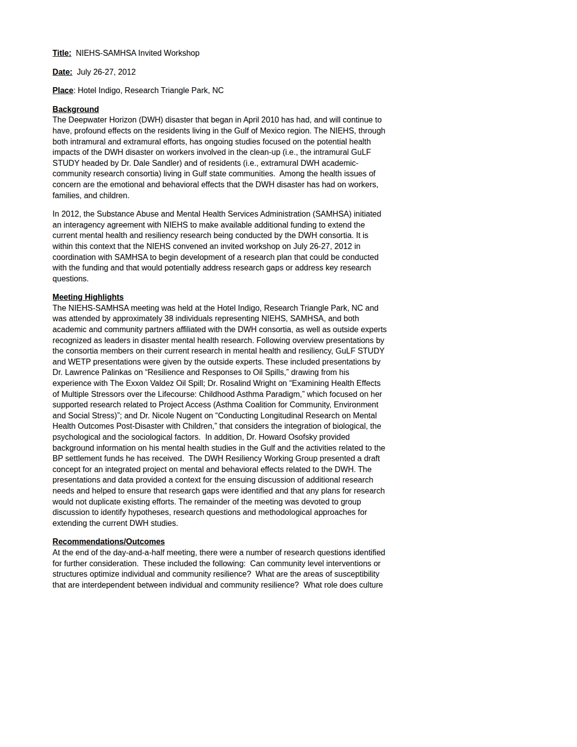Title: NIEHS-SAMHSA Invited Workshop
Date: July 26-27, 2012
Place: Hotel Indigo, Research Triangle Park, NC
Background
The Deepwater Horizon (DWH) disaster that began in April 2010 has had, and will continue to have, profound effects on the residents living in the Gulf of Mexico region. The NIEHS, through both intramural and extramural efforts, has ongoing studies focused on the potential health impacts of the DWH disaster on workers involved in the clean-up (i.e., the intramural GuLF STUDY headed by Dr. Dale Sandler) and of residents (i.e., extramural DWH academic-community research consortia) living in Gulf state communities. Among the health issues of concern are the emotional and behavioral effects that the DWH disaster has had on workers, families, and children.
In 2012, the Substance Abuse and Mental Health Services Administration (SAMHSA) initiated an interagency agreement with NIEHS to make available additional funding to extend the current mental health and resiliency research being conducted by the DWH consortia. It is within this context that the NIEHS convened an invited workshop on July 26-27, 2012 in coordination with SAMHSA to begin development of a research plan that could be conducted with the funding and that would potentially address research gaps or address key research questions.
Meeting Highlights
The NIEHS-SAMHSA meeting was held at the Hotel Indigo, Research Triangle Park, NC and was attended by approximately 38 individuals representing NIEHS, SAMHSA, and both academic and community partners affiliated with the DWH consortia, as well as outside experts recognized as leaders in disaster mental health research. Following overview presentations by the consortia members on their current research in mental health and resiliency, GuLF STUDY and WETP presentations were given by the outside experts. These included presentations by Dr. Lawrence Palinkas on “Resilience and Responses to Oil Spills,” drawing from his experience with The Exxon Valdez Oil Spill; Dr. Rosalind Wright on “Examining Health Effects of Multiple Stressors over the Lifecourse: Childhood Asthma Paradigm,” which focused on her supported research related to Project Access (Asthma Coalition for Community, Environment and Social Stress)”; and Dr. Nicole Nugent on “Conducting Longitudinal Research on Mental Health Outcomes Post-Disaster with Children,” that considers the integration of biological, the psychological and the sociological factors. In addition, Dr. Howard Osofsky provided background information on his mental health studies in the Gulf and the activities related to the BP settlement funds he has received. The DWH Resiliency Working Group presented a draft concept for an integrated project on mental and behavioral effects related to the DWH. The presentations and data provided a context for the ensuing discussion of additional research needs and helped to ensure that research gaps were identified and that any plans for research would not duplicate existing efforts. The remainder of the meeting was devoted to group discussion to identify hypotheses, research questions and methodological approaches for extending the current DWH studies.
Recommendations/Outcomes
At the end of the day-and-a-half meeting, there were a number of research questions identified for further consideration. These included the following: Can community level interventions or structures optimize individual and community resilience? What are the areas of susceptibility that are interdependent between individual and community resilience? What role does culture